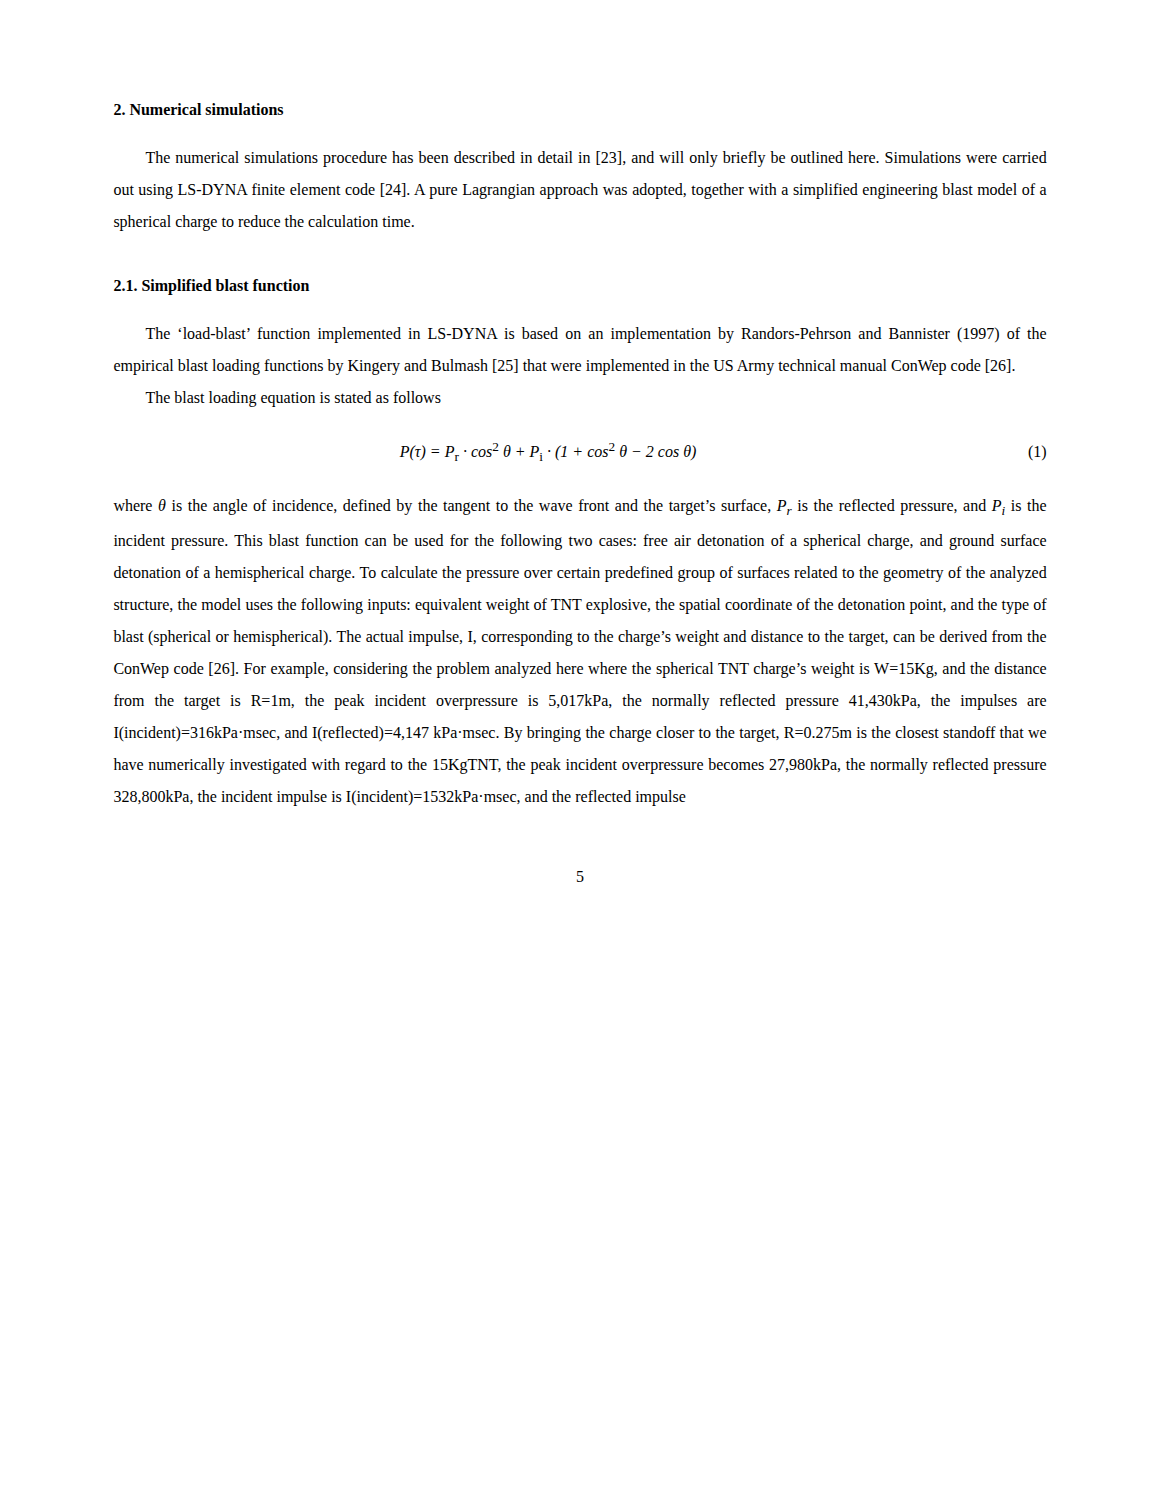2. Numerical simulations
The numerical simulations procedure has been described in detail in [23], and will only briefly be outlined here. Simulations were carried out using LS-DYNA finite element code [24]. A pure Lagrangian approach was adopted, together with a simplified engineering blast model of a spherical charge to reduce the calculation time.
2.1. Simplified blast function
The ‘load-blast’ function implemented in LS-DYNA is based on an implementation by Randors-Pehrson and Bannister (1997) of the empirical blast loading functions by Kingery and Bulmash [25] that were implemented in the US Army technical manual ConWep code [26].
The blast loading equation is stated as follows
P(τ) = Pr · cos2 θ + Pi · (1 + cos2 θ − 2 cos θ) (1)
where θ is the angle of incidence, defined by the tangent to the wave front and the target’s surface, Pr is the reflected pressure, and Pi is the incident pressure. This blast function can be used for the following two cases: free air detonation of a spherical charge, and ground surface detonation of a hemispherical charge. To calculate the pressure over certain predefined group of surfaces related to the geometry of the analyzed structure, the model uses the following inputs: equivalent weight of TNT explosive, the spatial coordinate of the detonation point, and the type of blast (spherical or hemispherical). The actual impulse, I, corresponding to the charge’s weight and distance to the target, can be derived from the ConWep code [26]. For example, considering the problem analyzed here where the spherical TNT charge’s weight is W=15Kg, and the distance from the target is R=1m, the peak incident overpressure is 5,017kPa, the normally reflected pressure 41,430kPa, the impulses are I(incident)=316kPa·msec, and I(reflected)=4,147 kPa·msec. By bringing the charge closer to the target, R=0.275m is the closest standoff that we have numerically investigated with regard to the 15KgTNT, the peak incident overpressure becomes 27,980kPa, the normally reflected pressure 328,800kPa, the incident impulse is I(incident)=1532kPa·msec, and the reflected impulse
5